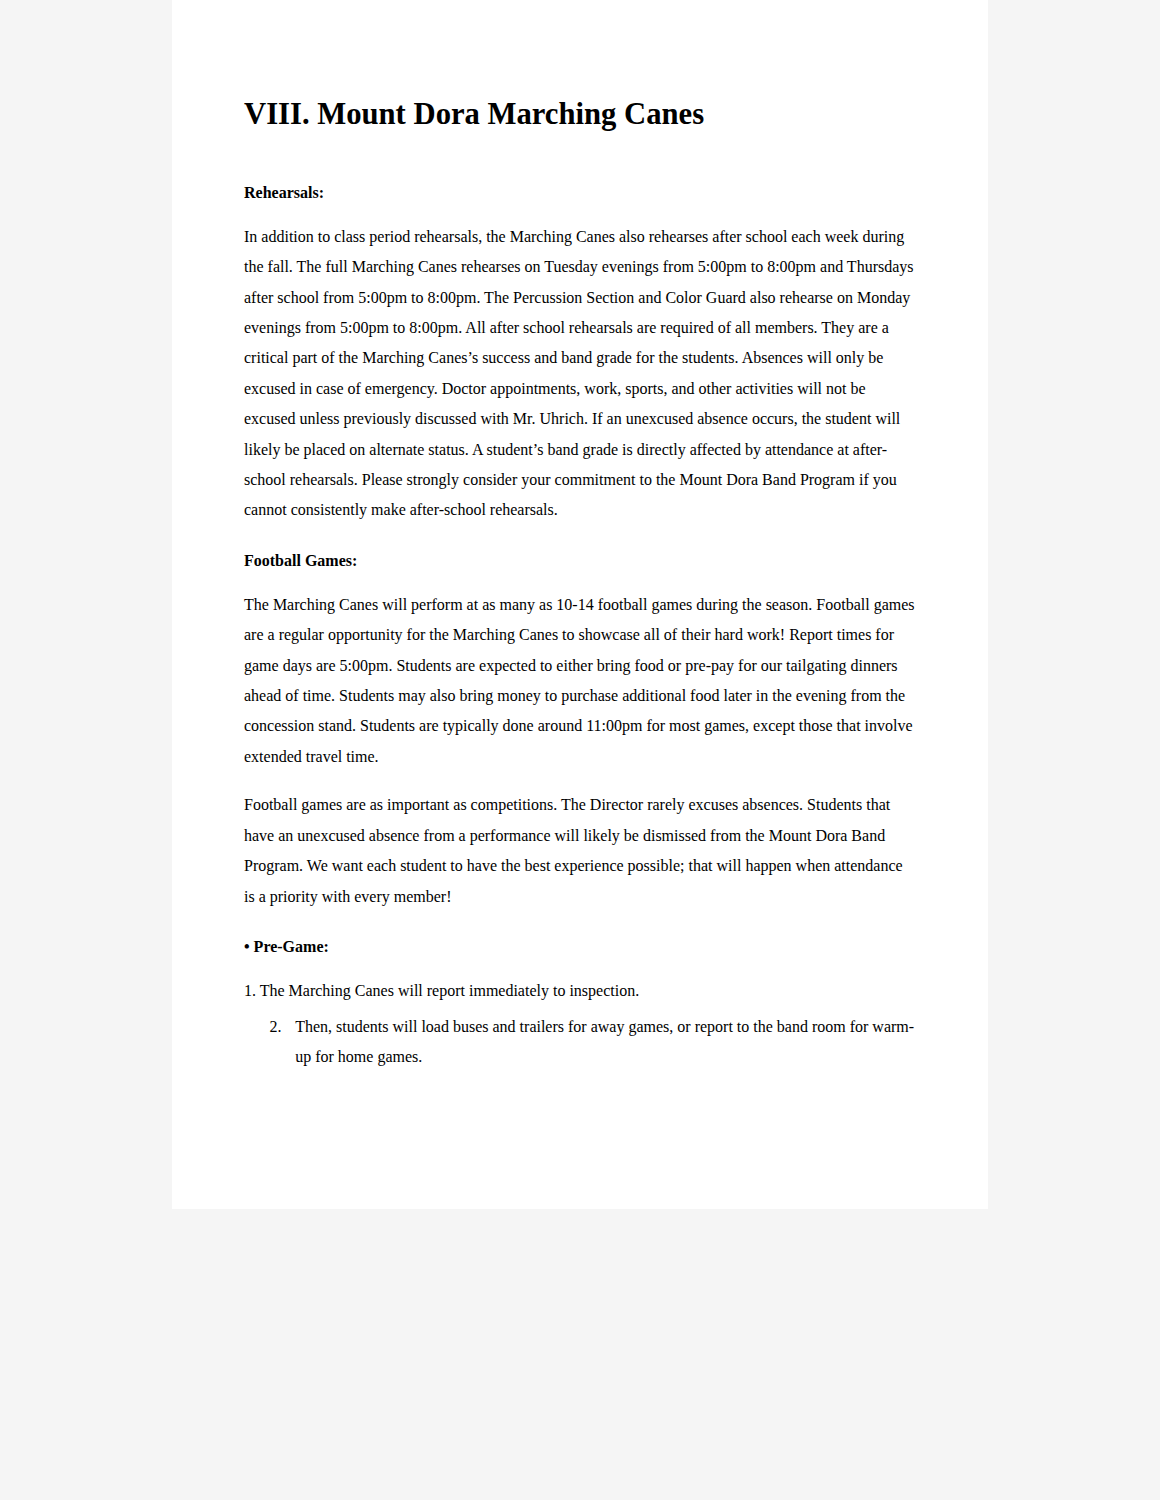VIII. Mount Dora Marching Canes
Rehearsals:
In addition to class period rehearsals, the Marching Canes also rehearses after school each week during the fall. The full Marching Canes rehearses on Tuesday evenings from 5:00pm to 8:00pm and Thursdays after school from 5:00pm to 8:00pm. The Percussion Section and Color Guard also rehearse on Monday evenings from 5:00pm to 8:00pm. All after school rehearsals are required of all members. They are a critical part of the Marching Canes’s success and band grade for the students. Absences will only be excused in case of emergency. Doctor appointments, work, sports, and other activities will not be excused unless previously discussed with Mr. Uhrich. If an unexcused absence occurs, the student will likely be placed on alternate status. A student’s band grade is directly affected by attendance at after-school rehearsals. Please strongly consider your commitment to the Mount Dora Band Program if you cannot consistently make after-school rehearsals.
Football Games:
The Marching Canes will perform at as many as 10-14 football games during the season. Football games are a regular opportunity for the Marching Canes to showcase all of their hard work! Report times for game days are 5:00pm. Students are expected to either bring food or pre-pay for our tailgating dinners ahead of time. Students may also bring money to purchase additional food later in the evening from the concession stand. Students are typically done around 11:00pm for most games, except those that involve extended travel time.
Football games are as important as competitions. The Director rarely excuses absences. Students that have an unexcused absence from a performance will likely be dismissed from the Mount Dora Band Program. We want each student to have the best experience possible; that will happen when attendance is a priority with every member!
• Pre-Game:
1. The Marching Canes will report immediately to inspection.
Then, students will load buses and trailers for away games, or report to the band room for warm-up for home games.